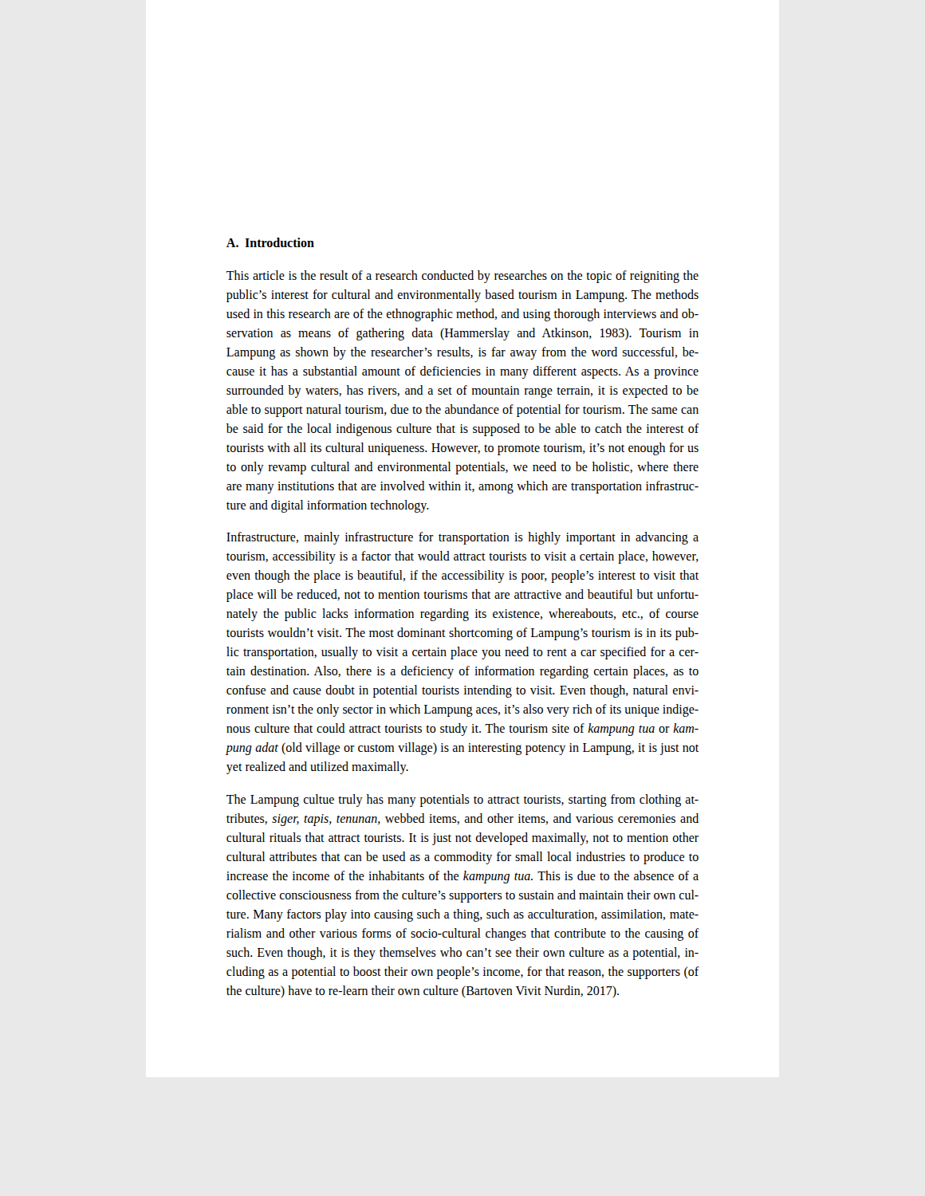A. Introduction
This article is the result of a research conducted by researches on the topic of reigniting the public’s interest for cultural and environmentally based tourism in Lampung. The methods used in this research are of the ethnographic method, and using thorough interviews and observation as means of gathering data (Hammerslay and Atkinson, 1983). Tourism in Lampung as shown by the researcher’s results, is far away from the word successful, because it has a substantial amount of deficiencies in many different aspects. As a province surrounded by waters, has rivers, and a set of mountain range terrain, it is expected to be able to support natural tourism, due to the abundance of potential for tourism. The same can be said for the local indigenous culture that is supposed to be able to catch the interest of tourists with all its cultural uniqueness. However, to promote tourism, it’s not enough for us to only revamp cultural and environmental potentials, we need to be holistic, where there are many institutions that are involved within it, among which are transportation infrastructure and digital information technology.
Infrastructure, mainly infrastructure for transportation is highly important in advancing a tourism, accessibility is a factor that would attract tourists to visit a certain place, however, even though the place is beautiful, if the accessibility is poor, people’s interest to visit that place will be reduced, not to mention tourisms that are attractive and beautiful but unfortunately the public lacks information regarding its existence, whereabouts, etc., of course tourists wouldn’t visit. The most dominant shortcoming of Lampung’s tourism is in its public transportation, usually to visit a certain place you need to rent a car specified for a certain destination. Also, there is a deficiency of information regarding certain places, as to confuse and cause doubt in potential tourists intending to visit. Even though, natural environment isn’t the only sector in which Lampung aces, it’s also very rich of its unique indigenous culture that could attract tourists to study it. The tourism site of kampung tua or kampung adat (old village or custom village) is an interesting potency in Lampung, it is just not yet realized and utilized maximally.
The Lampung cultue truly has many potentials to attract tourists, starting from clothing attributes, siger, tapis, tenunan, webbed items, and other items, and various ceremonies and cultural rituals that attract tourists. It is just not developed maximally, not to mention other cultural attributes that can be used as a commodity for small local industries to produce to increase the income of the inhabitants of the kampung tua. This is due to the absence of a collective consciousness from the culture’s supporters to sustain and maintain their own culture. Many factors play into causing such a thing, such as acculturation, assimilation, materialism and other various forms of socio-cultural changes that contribute to the causing of such. Even though, it is they themselves who can’t see their own culture as a potential, including as a potential to boost their own people’s income, for that reason, the supporters (of the culture) have to re-learn their own culture (Bartoven Vivit Nurdin, 2017).